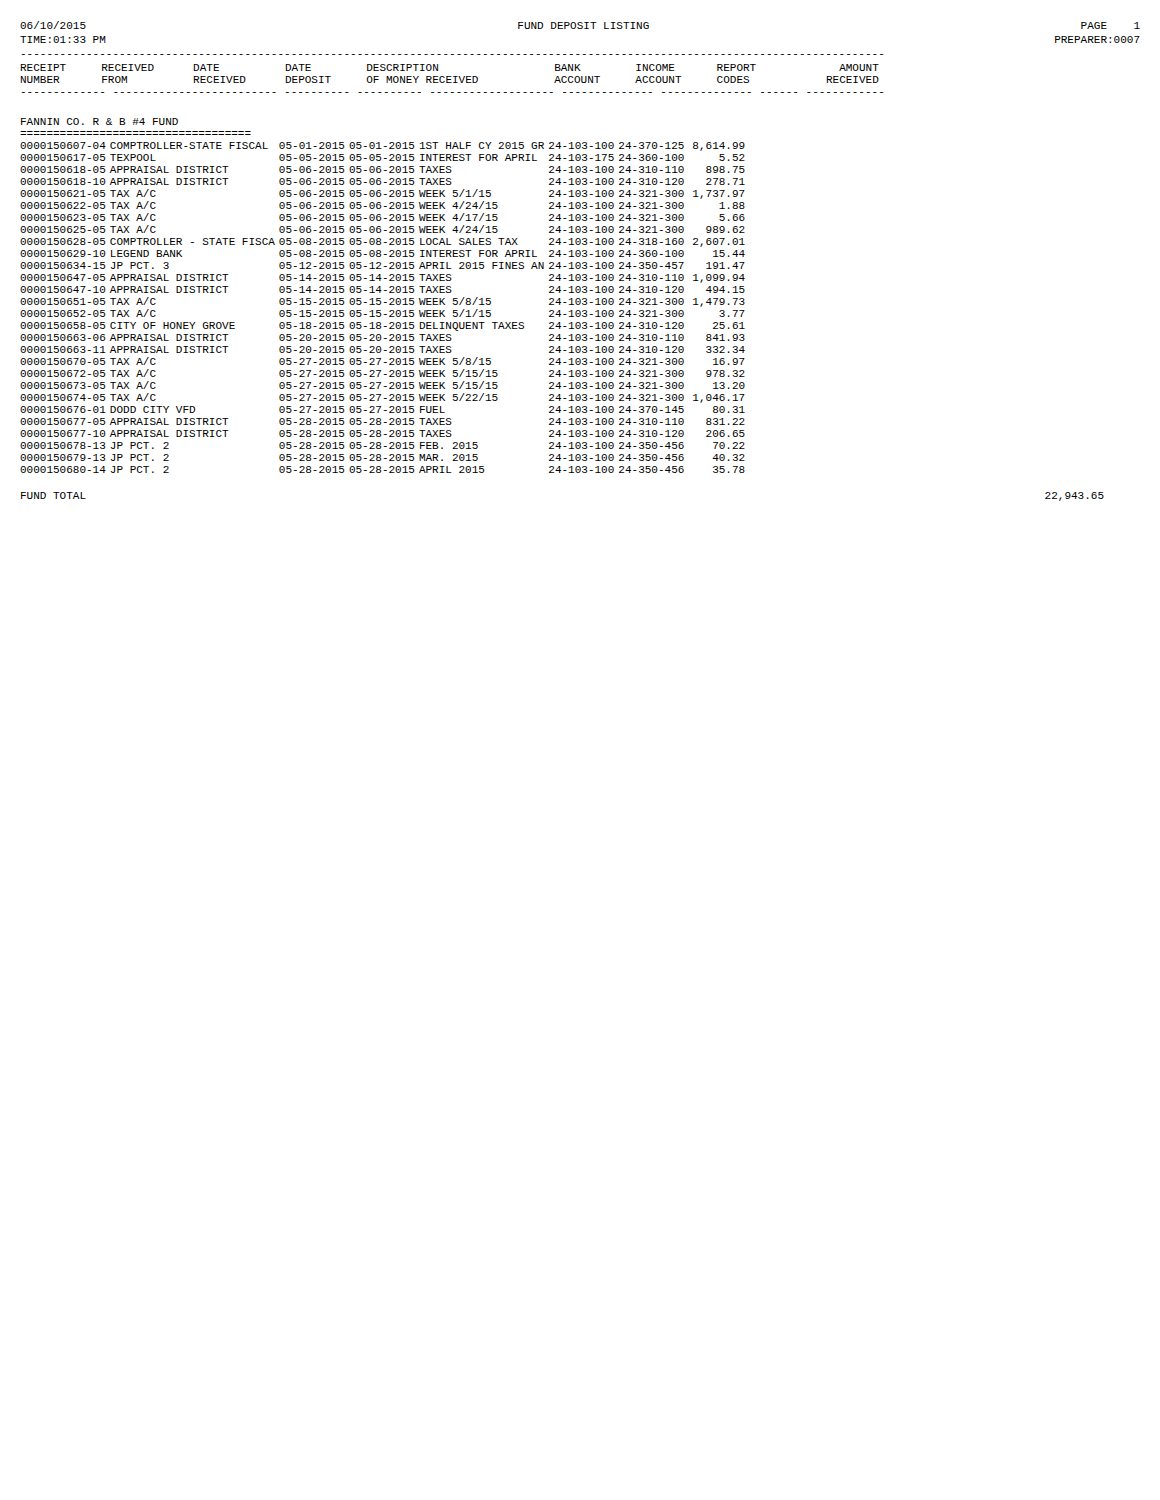06/10/2015 FUND DEPOSIT LISTING PAGE 1
TIME:01:33 PM PREPARER:0007
-----------------------------------------------------------------------------------------------------------------------------------
| RECEIPT | RECEIVED | DATE | DATE | DESCRIPTION | BANK | INCOME | REPORT | AMOUNT |
| --- | --- | --- | --- | --- | --- | --- | --- | --- |
| NUMBER | FROM | RECEIVED | DEPOSIT | OF MONEY RECEIVED | ACCOUNT | ACCOUNT | CODES | RECEIVED |
| ------------- ------------------------- ---------- ---------- ------------------- -------------- -------------- ------ ------------ |
FANNIN CO. R & B #4 FUND
===================================
| 0000150607-04 | COMPTROLLER-STATE FISCAL | 05-01-2015 | 05-01-2015 | 1ST HALF CY 2015 GR | 24-103-100 | 24-370-125 | | 8,614.99 |
| 0000150617-05 | TEXPOOL | 05-05-2015 | 05-05-2015 | INTEREST FOR APRIL | 24-103-175 | 24-360-100 | | 5.52 |
| 0000150618-05 | APPRAISAL DISTRICT | 05-06-2015 | 05-06-2015 | TAXES | 24-103-100 | 24-310-110 | | 898.75 |
| 0000150618-10 | APPRAISAL DISTRICT | 05-06-2015 | 05-06-2015 | TAXES | 24-103-100 | 24-310-120 | | 278.71 |
| 0000150621-05 | TAX A/C | 05-06-2015 | 05-06-2015 | WEEK 5/1/15 | 24-103-100 | 24-321-300 | | 1,737.97 |
| 0000150622-05 | TAX A/C | 05-06-2015 | 05-06-2015 | WEEK 4/24/15 | 24-103-100 | 24-321-300 | | 1.88 |
| 0000150623-05 | TAX A/C | 05-06-2015 | 05-06-2015 | WEEK 4/17/15 | 24-103-100 | 24-321-300 | | 5.66 |
| 0000150625-05 | TAX A/C | 05-06-2015 | 05-06-2015 | WEEK 4/24/15 | 24-103-100 | 24-321-300 | | 989.62 |
| 0000150628-05 | COMPTROLLER - STATE FISCA | 05-08-2015 | 05-08-2015 | LOCAL SALES TAX | 24-103-100 | 24-318-160 | | 2,607.01 |
| 0000150629-10 | LEGEND BANK | 05-08-2015 | 05-08-2015 | INTEREST FOR APRIL | 24-103-100 | 24-360-100 | | 15.44 |
| 0000150634-15 | JP PCT. 3 | 05-12-2015 | 05-12-2015 | APRIL 2015 FINES AN | 24-103-100 | 24-350-457 | | 191.47 |
| 0000150647-05 | APPRAISAL DISTRICT | 05-14-2015 | 05-14-2015 | TAXES | 24-103-100 | 24-310-110 | | 1,099.94 |
| 0000150647-10 | APPRAISAL DISTRICT | 05-14-2015 | 05-14-2015 | TAXES | 24-103-100 | 24-310-120 | | 494.15 |
| 0000150651-05 | TAX A/C | 05-15-2015 | 05-15-2015 | WEEK 5/8/15 | 24-103-100 | 24-321-300 | | 1,479.73 |
| 0000150652-05 | TAX A/C | 05-15-2015 | 05-15-2015 | WEEK 5/1/15 | 24-103-100 | 24-321-300 | | 3.77 |
| 0000150658-05 | CITY OF HONEY GROVE | 05-18-2015 | 05-18-2015 | DELINQUENT TAXES | 24-103-100 | 24-310-120 | | 25.61 |
| 0000150663-06 | APPRAISAL DISTRICT | 05-20-2015 | 05-20-2015 | TAXES | 24-103-100 | 24-310-110 | | 841.93 |
| 0000150663-11 | APPRAISAL DISTRICT | 05-20-2015 | 05-20-2015 | TAXES | 24-103-100 | 24-310-120 | | 332.34 |
| 0000150670-05 | TAX A/C | 05-27-2015 | 05-27-2015 | WEEK 5/8/15 | 24-103-100 | 24-321-300 | | 16.97 |
| 0000150672-05 | TAX A/C | 05-27-2015 | 05-27-2015 | WEEK 5/15/15 | 24-103-100 | 24-321-300 | | 978.32 |
| 0000150673-05 | TAX A/C | 05-27-2015 | 05-27-2015 | WEEK 5/15/15 | 24-103-100 | 24-321-300 | | 13.20 |
| 0000150674-05 | TAX A/C | 05-27-2015 | 05-27-2015 | WEEK 5/22/15 | 24-103-100 | 24-321-300 | | 1,046.17 |
| 0000150676-01 | DODD CITY VFD | 05-27-2015 | 05-27-2015 | FUEL | 24-103-100 | 24-370-145 | | 80.31 |
| 0000150677-05 | APPRAISAL DISTRICT | 05-28-2015 | 05-28-2015 | TAXES | 24-103-100 | 24-310-110 | | 831.22 |
| 0000150677-10 | APPRAISAL DISTRICT | 05-28-2015 | 05-28-2015 | TAXES | 24-103-100 | 24-310-120 | | 206.65 |
| 0000150678-13 | JP PCT. 2 | 05-28-2015 | 05-28-2015 | FEB. 2015 | 24-103-100 | 24-350-456 | | 70.22 |
| 0000150679-13 | JP PCT. 2 | 05-28-2015 | 05-28-2015 | MAR. 2015 | 24-103-100 | 24-350-456 | | 40.32 |
| 0000150680-14 | JP PCT. 2 | 05-28-2015 | 05-28-2015 | APRIL 2015 | 24-103-100 | 24-350-456 | | 35.78 |
| FUND TOTAL | 22,943.65 |